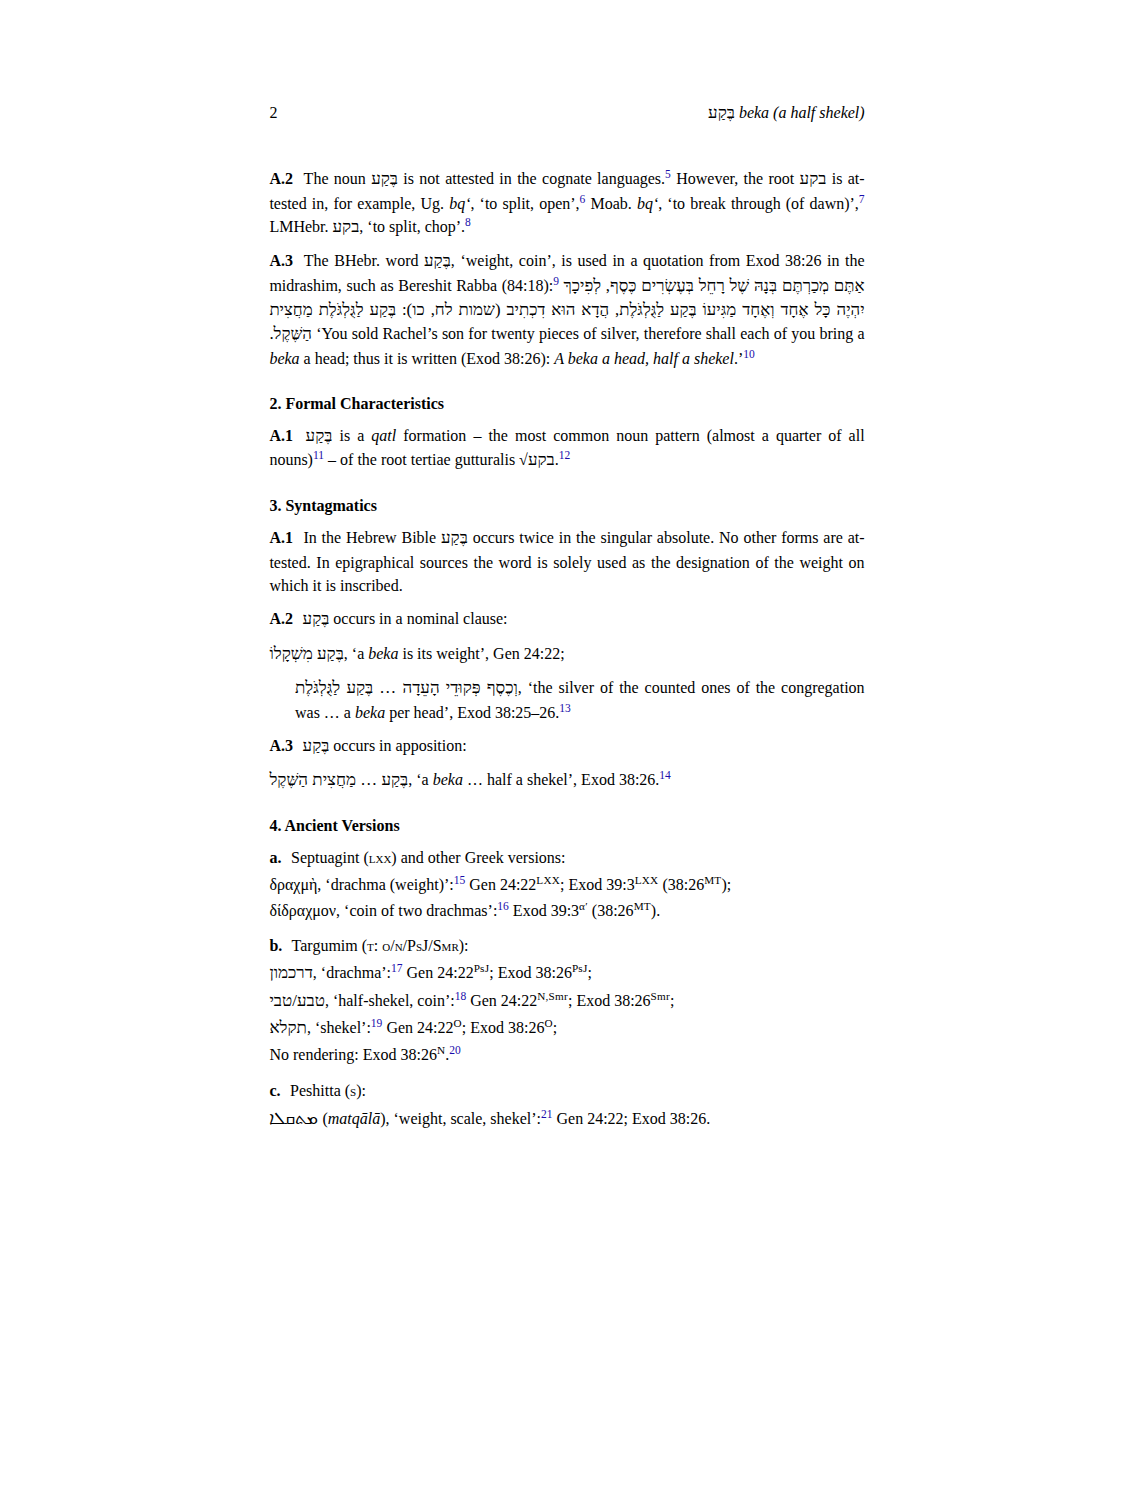2
בֶּקַע beka (a half shekel)
A.2 The noun בֶּקַע is not attested in the cognate languages.5 However, the root בקע is attested in, for example, Ug. bq‘, ‘to split, open’,6 Moab. bq‘, ‘to break through (of dawn)’,7 LMHebr. בקע, ‘to split, chop’.8
A.3 The BHebr. word בֶּקַע, ‘weight, coin’, is used in a quotation from Exod 38:26 in the midrashim, such as Bereshit Rabba (84:18):9 אַתֶּם מְכַרְתֶּם בְּנָהּ שֶׁל רָחֵל בְּעֶשְׂרִים כֶּסֶף, לְפִיכָךְ יִהְיֶה כָּל אֶחָד וְאֶחָד מַגִּיעוֹ בֶּקַע לַגֻּלְגֹּלֶת, הֲדָא הוּא דִכְתִיב (שמות לח, כו): בֶּקַע לַגֻּלְגֹּלֶת מַחֲצִית הַשֶּׁקֶל. ‘You sold Rachel’s son for twenty pieces of silver, therefore shall each of you bring a beka a head; thus it is written (Exod 38:26): A beka a head, half a shekel.’10
2. Formal Characteristics
A.1 בֶּקַע is a qatl formation – the most common noun pattern (almost a quarter of all nouns)11 – of the root tertiae gutturalis √בקע.12
3. Syntagmatics
A.1 In the Hebrew Bible בֶּקַע occurs twice in the singular absolute. No other forms are attested. In epigraphical sources the word is solely used as the designation of the weight on which it is inscribed.
A.2 בֶּקַע occurs in a nominal clause:
בֶּקַע מִשְׁקָלוֹ, ‘a beka is its weight’, Gen 24:22;
וְכֶסֶף פְּקוּדֵי הָעֵדָה … בֶּקַע לַגֻּלְגֹּלֶת, ‘the silver of the counted ones of the congregation was … a beka per head’, Exod 38:25–26.13
A.3 בֶּקַע occurs in apposition:
בֶּקַע … מַחֲצִית הַשֶּׁקֶל, ‘a beka … half a shekel’, Exod 38:26.14
4. Ancient Versions
a. Septuagint (lxx) and other Greek versions:
δραχμὴ, ‘drachma (weight)’:15 Gen 24:22LXX; Exod 39:3LXX (38:26MT);
δίδραχμον, ‘coin of two drachmas’:16 Exod 39:3α′ (38:26MT).
b. Targumim (t: o/n/PsJ/Smr):
דרכמון, ‘drachma’:17 Gen 24:22PsJ; Exod 38:26PsJ;
טבע/טבי, ‘half-shekel, coin’:18 Gen 24:22N,Smr; Exod 38:26Smr;
תקלא, ‘shekel’:19 Gen 24:22O; Exod 38:26O;
No rendering: Exod 38:26N.20
c. Peshitta (s):
ܡܬܩܠܐ (matqālā), ‘weight, scale, shekel’:21 Gen 24:22; Exod 38:26.